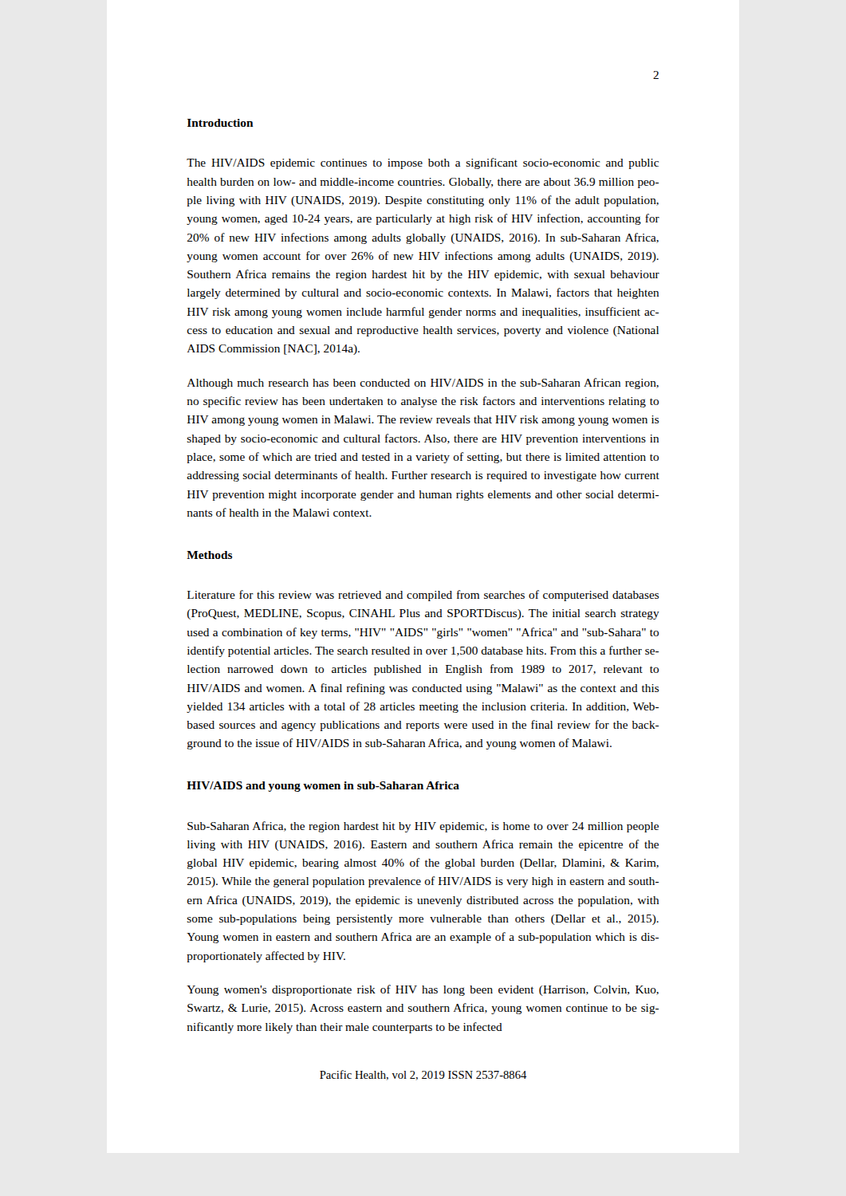2
Introduction
The HIV/AIDS epidemic continues to impose both a significant socio-economic and public health burden on low- and middle-income countries. Globally, there are about 36.9 million people living with HIV (UNAIDS, 2019). Despite constituting only 11% of the adult population, young women, aged 10-24 years, are particularly at high risk of HIV infection, accounting for 20% of new HIV infections among adults globally (UNAIDS, 2016). In sub-Saharan Africa, young women account for over 26% of new HIV infections among adults (UNAIDS, 2019). Southern Africa remains the region hardest hit by the HIV epidemic, with sexual behaviour largely determined by cultural and socio-economic contexts. In Malawi, factors that heighten HIV risk among young women include harmful gender norms and inequalities, insufficient access to education and sexual and reproductive health services, poverty and violence (National AIDS Commission [NAC], 2014a).
Although much research has been conducted on HIV/AIDS in the sub-Saharan African region, no specific review has been undertaken to analyse the risk factors and interventions relating to HIV among young women in Malawi. The review reveals that HIV risk among young women is shaped by socio-economic and cultural factors. Also, there are HIV prevention interventions in place, some of which are tried and tested in a variety of setting, but there is limited attention to addressing social determinants of health. Further research is required to investigate how current HIV prevention might incorporate gender and human rights elements and other social determinants of health in the Malawi context.
Methods
Literature for this review was retrieved and compiled from searches of computerised databases (ProQuest, MEDLINE, Scopus, CINAHL Plus and SPORTDiscus). The initial search strategy used a combination of key terms, "HIV" "AIDS" "girls" "women" "Africa" and "sub-Sahara" to identify potential articles. The search resulted in over 1,500 database hits. From this a further selection narrowed down to articles published in English from 1989 to 2017, relevant to HIV/AIDS and women. A final refining was conducted using "Malawi" as the context and this yielded 134 articles with a total of 28 articles meeting the inclusion criteria. In addition, Web-based sources and agency publications and reports were used in the final review for the background to the issue of HIV/AIDS in sub-Saharan Africa, and young women of Malawi.
HIV/AIDS and young women in sub-Saharan Africa
Sub-Saharan Africa, the region hardest hit by HIV epidemic, is home to over 24 million people living with HIV (UNAIDS, 2016). Eastern and southern Africa remain the epicentre of the global HIV epidemic, bearing almost 40% of the global burden (Dellar, Dlamini, & Karim, 2015). While the general population prevalence of HIV/AIDS is very high in eastern and southern Africa (UNAIDS, 2019), the epidemic is unevenly distributed across the population, with some sub-populations being persistently more vulnerable than others (Dellar et al., 2015). Young women in eastern and southern Africa are an example of a sub-population which is disproportionately affected by HIV.
Young women's disproportionate risk of HIV has long been evident (Harrison, Colvin, Kuo, Swartz, & Lurie, 2015). Across eastern and southern Africa, young women continue to be significantly more likely than their male counterparts to be infected
Pacific Health, vol 2, 2019 ISSN 2537-8864